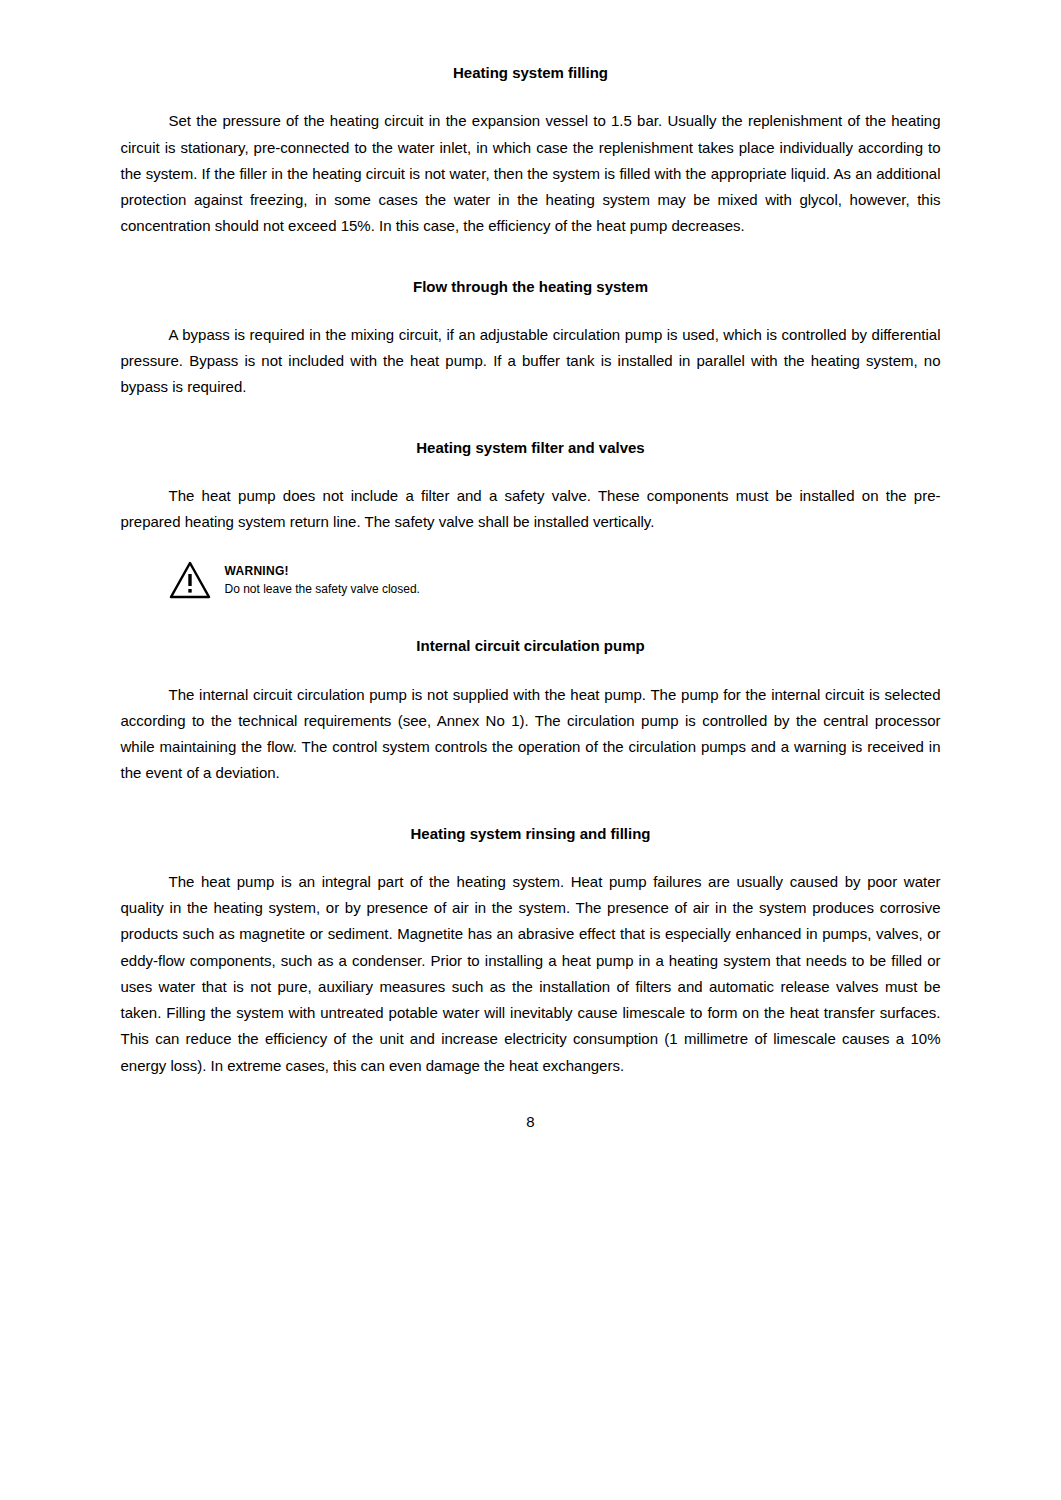Heating system filling
Set the pressure of the heating circuit in the expansion vessel to 1.5 bar. Usually the replenishment of the heating circuit is stationary, pre-connected to the water inlet, in which case the replenishment takes place individually according to the system. If the filler in the heating circuit is not water, then the system is filled with the appropriate liquid. As an additional protection against freezing, in some cases the water in the heating system may be mixed with glycol, however, this concentration should not exceed 15%. In this case, the efficiency of the heat pump decreases.
Flow through the heating system
A bypass is required in the mixing circuit, if an adjustable circulation pump is used, which is controlled by differential pressure. Bypass is not included with the heat pump. If a buffer tank is installed in parallel with the heating system, no bypass is required.
Heating system filter and valves
The heat pump does not include a filter and a safety valve. These components must be installed on the pre-prepared heating system return line. The safety valve shall be installed vertically.
WARNING!
Do not leave the safety valve closed.
Internal circuit circulation pump
The internal circuit circulation pump is not supplied with the heat pump. The pump for the internal circuit is selected according to the technical requirements (see, Annex No 1). The circulation pump is controlled by the central processor while maintaining the flow. The control system controls the operation of the circulation pumps and a warning is received in the event of a deviation.
Heating system rinsing and filling
The heat pump is an integral part of the heating system. Heat pump failures are usually caused by poor water quality in the heating system, or by presence of air in the system. The presence of air in the system produces corrosive products such as magnetite or sediment. Magnetite has an abrasive effect that is especially enhanced in pumps, valves, or eddy-flow components, such as a condenser. Prior to installing a heat pump in a heating system that needs to be filled or uses water that is not pure, auxiliary measures such as the installation of filters and automatic release valves must be taken. Filling the system with untreated potable water will inevitably cause limescale to form on the heat transfer surfaces. This can reduce the efficiency of the unit and increase electricity consumption (1 millimetre of limescale causes a 10% energy loss). In extreme cases, this can even damage the heat exchangers.
8